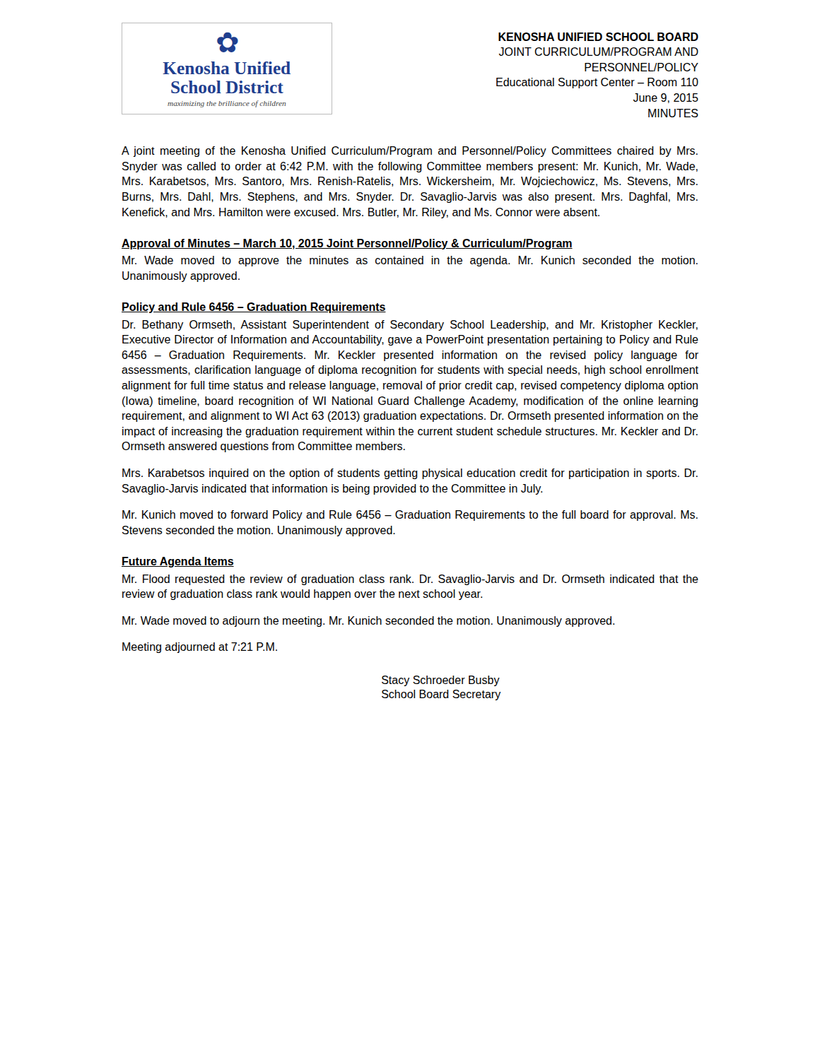✿
Kenosha Unified
School District
maximizing the brilliance of children
Kenosha Unified School Board
JOINT CURRICULUM/PROGRAM AND
PERSONNEL/POLICY
Educational Support Center – Room 110
June 9, 2015
MINUTES
A joint meeting of the Kenosha Unified Curriculum/Program and Personnel/Policy Committees chaired by Mrs. Snyder was called to order at 6:42 P.M. with the following Committee members present: Mr. Kunich, Mr. Wade, Mrs. Karabetsos, Mrs. Santoro, Mrs. Renish-Ratelis, Mrs. Wickersheim, Mr. Wojciechowicz, Ms. Stevens, Mrs. Burns, Mrs. Dahl, Mrs. Stephens, and Mrs. Snyder. Dr. Savaglio-Jarvis was also present. Mrs. Daghfal, Mrs. Kenefick, and Mrs. Hamilton were excused. Mrs. Butler, Mr. Riley, and Ms. Connor were absent.
Approval of Minutes – March 10, 2015 Joint Personnel/Policy & Curriculum/Program
Mr. Wade moved to approve the minutes as contained in the agenda. Mr. Kunich seconded the motion. Unanimously approved.
Policy and Rule 6456 – Graduation Requirements
Dr. Bethany Ormseth, Assistant Superintendent of Secondary School Leadership, and Mr. Kristopher Keckler, Executive Director of Information and Accountability, gave a PowerPoint presentation pertaining to Policy and Rule 6456 – Graduation Requirements. Mr. Keckler presented information on the revised policy language for assessments, clarification language of diploma recognition for students with special needs, high school enrollment alignment for full time status and release language, removal of prior credit cap, revised competency diploma option (Iowa) timeline, board recognition of WI National Guard Challenge Academy, modification of the online learning requirement, and alignment to WI Act 63 (2013) graduation expectations. Dr. Ormseth presented information on the impact of increasing the graduation requirement within the current student schedule structures. Mr. Keckler and Dr. Ormseth answered questions from Committee members.
Mrs. Karabetsos inquired on the option of students getting physical education credit for participation in sports. Dr. Savaglio-Jarvis indicated that information is being provided to the Committee in July.
Mr. Kunich moved to forward Policy and Rule 6456 – Graduation Requirements to the full board for approval. Ms. Stevens seconded the motion. Unanimously approved.
Future Agenda Items
Mr. Flood requested the review of graduation class rank. Dr. Savaglio-Jarvis and Dr. Ormseth indicated that the review of graduation class rank would happen over the next school year.
Mr. Wade moved to adjourn the meeting. Mr. Kunich seconded the motion. Unanimously approved.
Meeting adjourned at 7:21 P.M.
Stacy Schroeder Busby
School Board Secretary